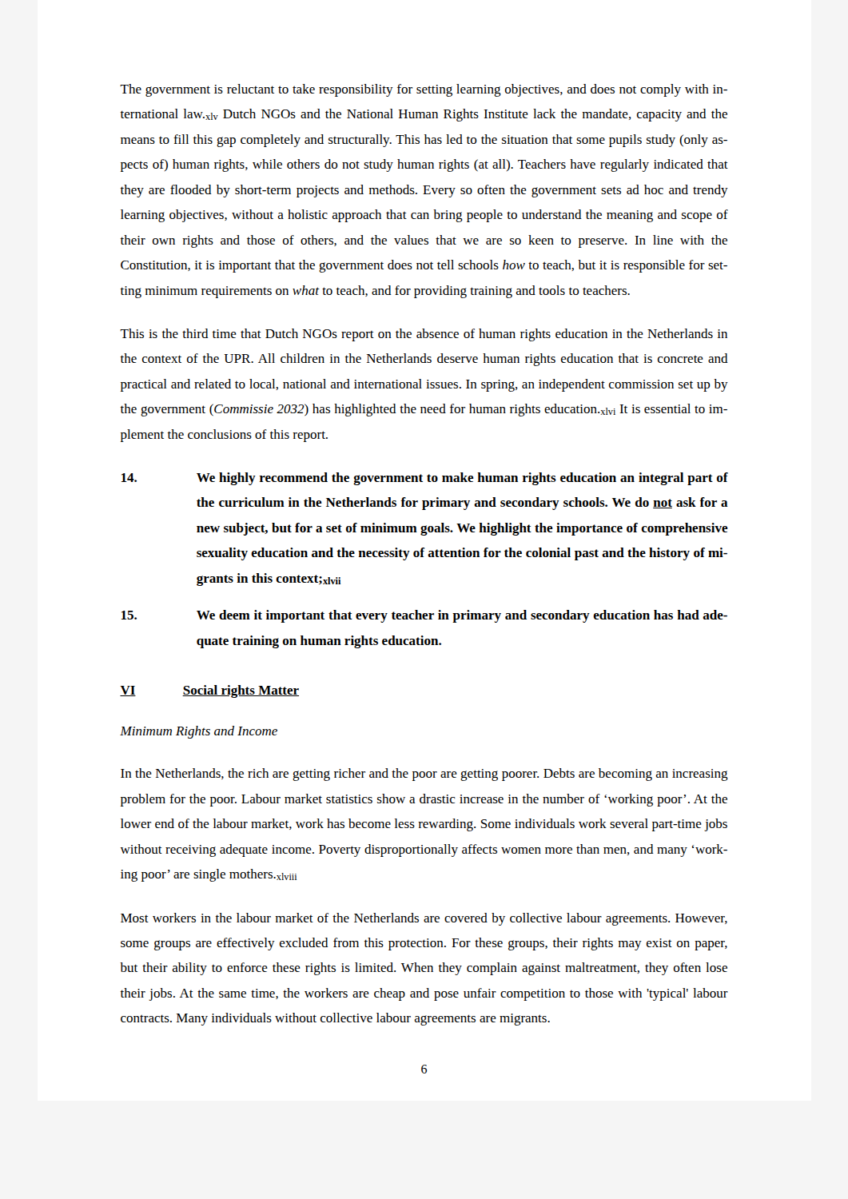The government is reluctant to take responsibility for setting learning objectives, and does not comply with international law.xlv Dutch NGOs and the National Human Rights Institute lack the mandate, capacity and the means to fill this gap completely and structurally. This has led to the situation that some pupils study (only aspects of) human rights, while others do not study human rights (at all). Teachers have regularly indicated that they are flooded by short-term projects and methods. Every so often the government sets ad hoc and trendy learning objectives, without a holistic approach that can bring people to understand the meaning and scope of their own rights and those of others, and the values that we are so keen to preserve. In line with the Constitution, it is important that the government does not tell schools how to teach, but it is responsible for setting minimum requirements on what to teach, and for providing training and tools to teachers.
This is the third time that Dutch NGOs report on the absence of human rights education in the Netherlands in the context of the UPR. All children in the Netherlands deserve human rights education that is concrete and practical and related to local, national and international issues. In spring, an independent commission set up by the government (Commissie 2032) has highlighted the need for human rights education.xlvi It is essential to implement the conclusions of this report.
We highly recommend the government to make human rights education an integral part of the curriculum in the Netherlands for primary and secondary schools. We do not ask for a new subject, but for a set of minimum goals. We highlight the importance of comprehensive sexuality education and the necessity of attention for the colonial past and the history of migrants in this context;xlvii
We deem it important that every teacher in primary and secondary education has had adequate training on human rights education.
VI Social rights Matter
Minimum Rights and Income
In the Netherlands, the rich are getting richer and the poor are getting poorer. Debts are becoming an increasing problem for the poor. Labour market statistics show a drastic increase in the number of ‘working poor’. At the lower end of the labour market, work has become less rewarding. Some individuals work several part-time jobs without receiving adequate income. Poverty disproportionally affects women more than men, and many ‘working poor’ are single mothers.xlviii
Most workers in the labour market of the Netherlands are covered by collective labour agreements. However, some groups are effectively excluded from this protection. For these groups, their rights may exist on paper, but their ability to enforce these rights is limited. When they complain against maltreatment, they often lose their jobs. At the same time, the workers are cheap and pose unfair competition to those with 'typical' labour contracts. Many individuals without collective labour agreements are migrants.
6